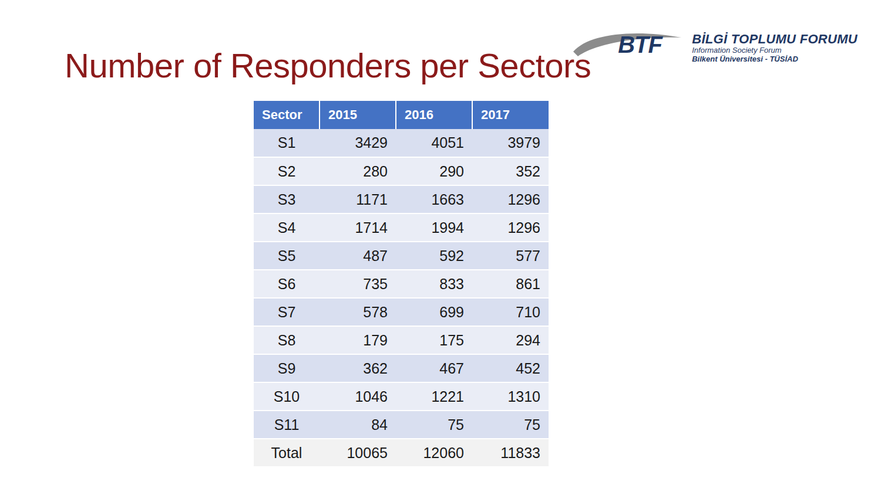Number of Responders per Sectors
BTF
BİLGİ TOPLUMU FORUMU
Information Society Forum
Bilkent Üniversitesi - TÜSİAD
| Sector | 2015 | 2016 | 2017 |
| --- | --- | --- | --- |
| S1 | 3429 | 4051 | 3979 |
| S2 | 280 | 290 | 352 |
| S3 | 1171 | 1663 | 1296 |
| S4 | 1714 | 1994 | 1296 |
| S5 | 487 | 592 | 577 |
| S6 | 735 | 833 | 861 |
| S7 | 578 | 699 | 710 |
| S8 | 179 | 175 | 294 |
| S9 | 362 | 467 | 452 |
| S10 | 1046 | 1221 | 1310 |
| S11 | 84 | 75 | 75 |
| Total | 10065 | 12060 | 11833 |